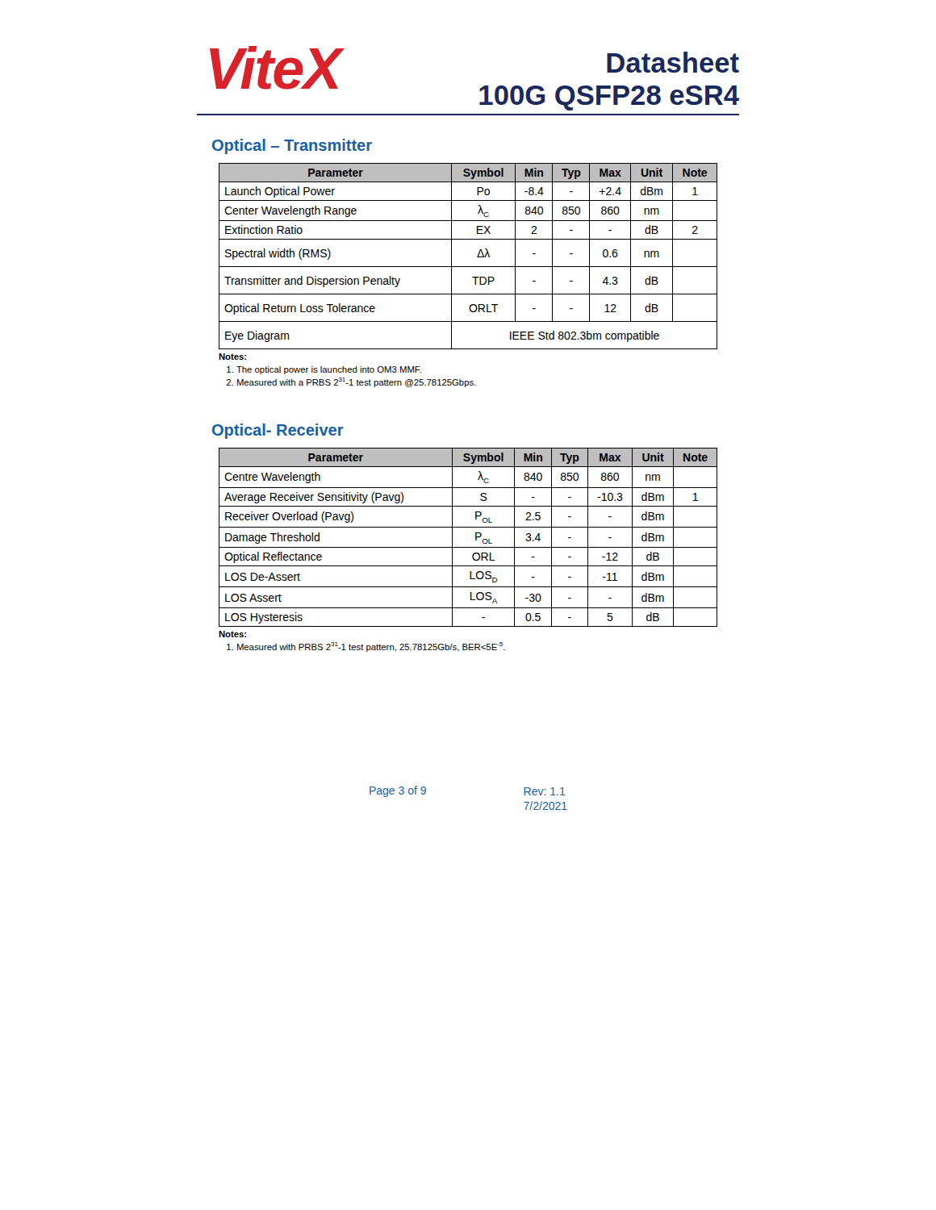ViteX
Datasheet
100G QSFP28 eSR4
Optical – Transmitter
| Parameter | Symbol | Min | Typ | Max | Unit | Note |
| --- | --- | --- | --- | --- | --- | --- |
| Launch Optical Power | Po | -8.4 | - | +2.4 | dBm | 1 |
| Center Wavelength Range | λ C | 840 | 850 | 860 | nm | |
| Extinction Ratio | EX | 2 | - | - | dB | 2 |
| Spectral width (RMS) | Δλ | - | - | 0.6 | nm | |
| Transmitter and Dispersion Penalty | TDP | - | - | 4.3 | dB | |
| Optical Return Loss Tolerance | ORLT | - | - | 12 | dB | |
| Eye Diagram | IEEE Std 802.3bm compatible |
Notes:
The optical power is launched into OM3 MMF.
Measured with a PRBS 231-1 test pattern @25.78125Gbps.
Optical- Receiver
| Parameter | Symbol | Min | Typ | Max | Unit | Note |
| --- | --- | --- | --- | --- | --- | --- |
| Centre Wavelength | λ C | 840 | 850 | 860 | nm | |
| Average Receiver Sensitivity (Pavg) | S | - | - | -10.3 | dBm | 1 |
| Receiver Overload (Pavg) | P OL | 2.5 | - | - | dBm | |
| Damage Threshold | P OL | 3.4 | - | - | dBm | |
| Optical Reflectance | ORL | - | - | -12 | dB | |
| LOS De-Assert | LOS D | - | - | -11 | dBm | |
| LOS Assert | LOS A | -30 | - | - | dBm | |
| LOS Hysteresis | - | 0.5 | - | 5 | dB | |
Notes:
Measured with PRBS 231-1 test pattern, 25.78125Gb/s, BER<5E-5.
Page 3 of 9
Rev: 1.1
7/2/2021